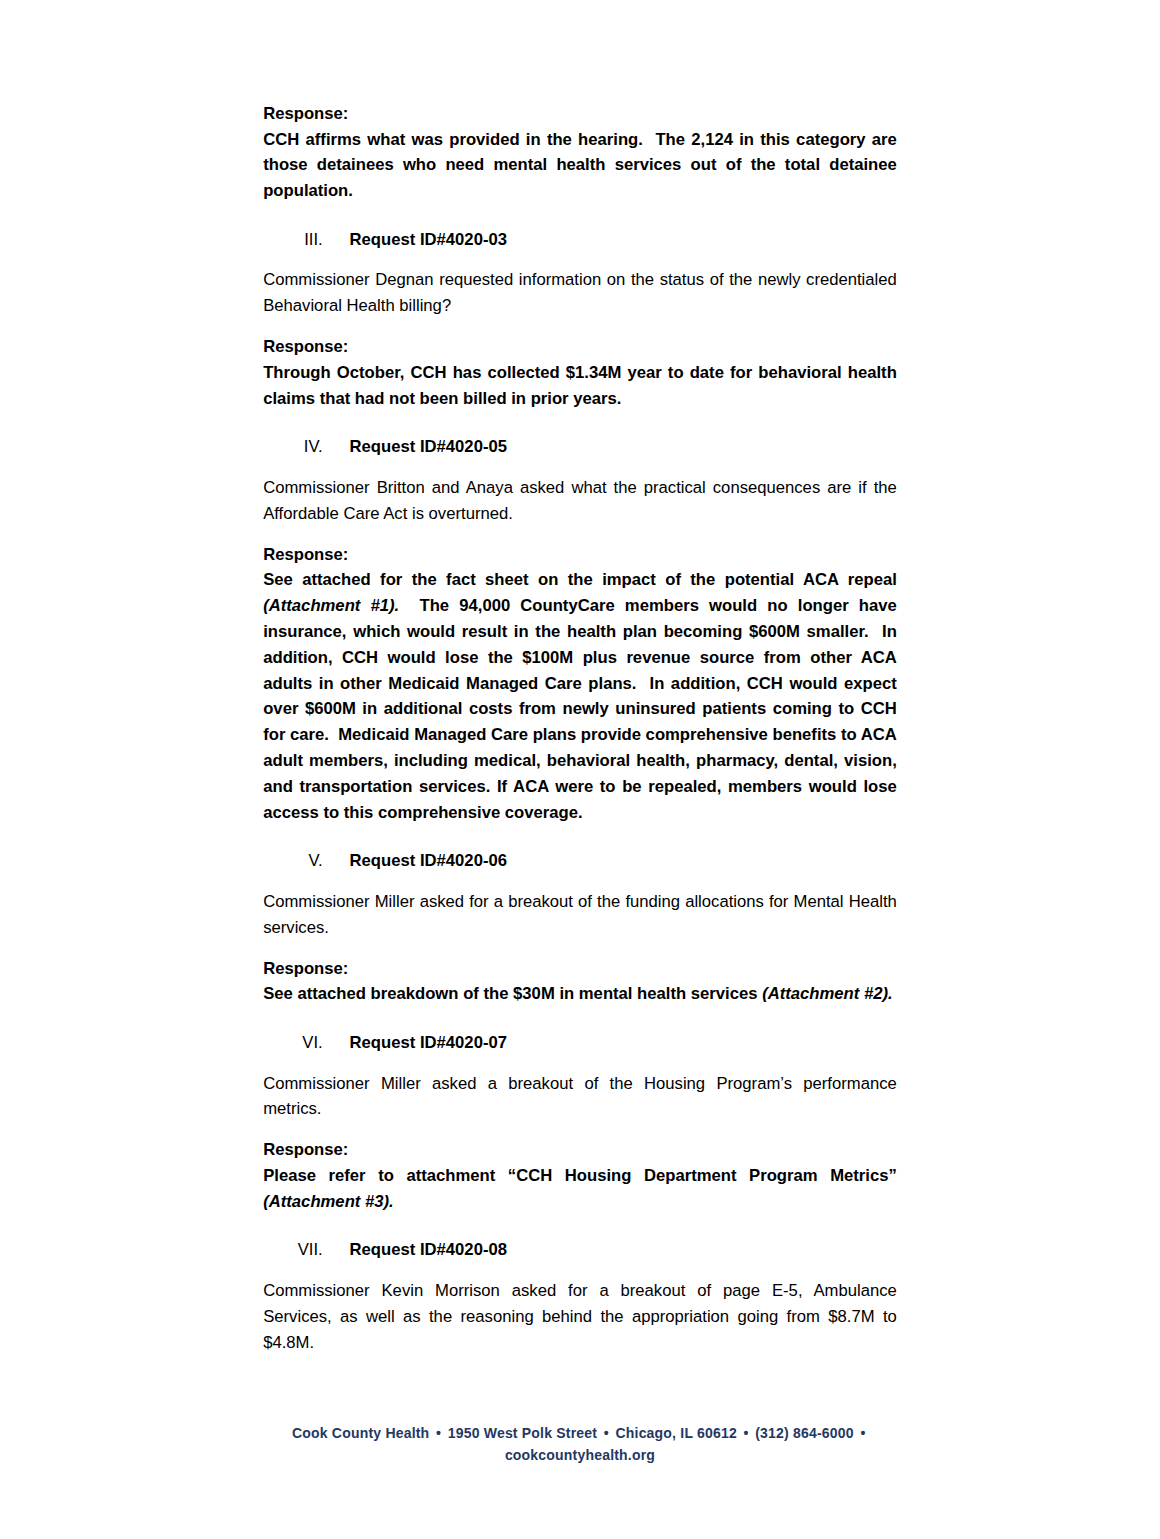Response:
CCH affirms what was provided in the hearing. The 2,124 in this category are those detainees who need mental health services out of the total detainee population.
III. Request ID#4020-03
Commissioner Degnan requested information on the status of the newly credentialed Behavioral Health billing?
Response:
Through October, CCH has collected $1.34M year to date for behavioral health claims that had not been billed in prior years.
IV. Request ID#4020-05
Commissioner Britton and Anaya asked what the practical consequences are if the Affordable Care Act is overturned.
Response:
See attached for the fact sheet on the impact of the potential ACA repeal (Attachment #1). The 94,000 CountyCare members would no longer have insurance, which would result in the health plan becoming $600M smaller. In addition, CCH would lose the $100M plus revenue source from other ACA adults in other Medicaid Managed Care plans. In addition, CCH would expect over $600M in additional costs from newly uninsured patients coming to CCH for care. Medicaid Managed Care plans provide comprehensive benefits to ACA adult members, including medical, behavioral health, pharmacy, dental, vision, and transportation services. If ACA were to be repealed, members would lose access to this comprehensive coverage.
V. Request ID#4020-06
Commissioner Miller asked for a breakout of the funding allocations for Mental Health services.
Response:
See attached breakdown of the $30M in mental health services (Attachment #2).
VI. Request ID#4020-07
Commissioner Miller asked a breakout of the Housing Program’s performance metrics.
Response:
Please refer to attachment “CCH Housing Department Program Metrics” (Attachment #3).
VII. Request ID#4020-08
Commissioner Kevin Morrison asked for a breakout of page E-5, Ambulance Services, as well as the reasoning behind the appropriation going from $8.7M to $4.8M.
Cook County Health • 1950 West Polk Street • Chicago, IL 60612 • (312) 864-6000 • cookcountyhealth.org